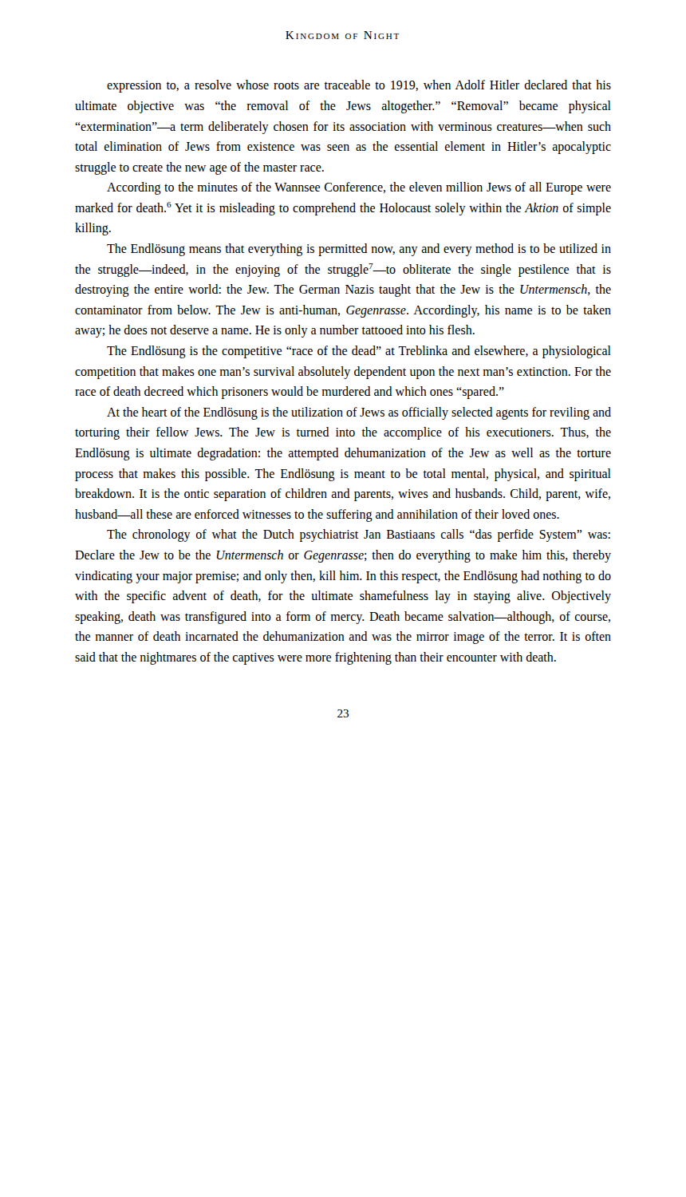Kingdom of Night
expression to, a resolve whose roots are traceable to 1919, when Adolf Hitler declared that his ultimate objective was “the removal of the Jews altogether.” “Removal” became physical “extermination”—a term deliberately chosen for its association with verminous creatures—when such total elimination of Jews from existence was seen as the essential element in Hitler’s apocalyptic struggle to create the new age of the master race.
According to the minutes of the Wannsee Conference, the eleven million Jews of all Europe were marked for death.6 Yet it is misleading to comprehend the Holocaust solely within the Aktion of simple killing.
The Endlösung means that everything is permitted now, any and every method is to be utilized in the struggle—indeed, in the enjoying of the struggle7—to obliterate the single pestilence that is destroying the entire world: the Jew. The German Nazis taught that the Jew is the Untermensch, the contaminator from below. The Jew is anti-human, Gegenrasse. Accordingly, his name is to be taken away; he does not deserve a name. He is only a number tattooed into his flesh.
The Endlösung is the competitive “race of the dead” at Treblinka and elsewhere, a physiological competition that makes one man’s survival absolutely dependent upon the next man’s extinction. For the race of death decreed which prisoners would be murdered and which ones “spared.”
At the heart of the Endlösung is the utilization of Jews as officially selected agents for reviling and torturing their fellow Jews. The Jew is turned into the accomplice of his executioners. Thus, the Endlösung is ultimate degradation: the attempted dehumanization of the Jew as well as the torture process that makes this possible. The Endlösung is meant to be total mental, physical, and spiritual breakdown. It is the ontic separation of children and parents, wives and husbands. Child, parent, wife, husband—all these are enforced witnesses to the suffering and annihilation of their loved ones.
The chronology of what the Dutch psychiatrist Jan Bastiaans calls “das perfide System” was: Declare the Jew to be the Untermensch or Gegenrasse; then do everything to make him this, thereby vindicating your major premise; and only then, kill him. In this respect, the Endlösung had nothing to do with the specific advent of death, for the ultimate shamefulness lay in staying alive. Objectively speaking, death was transfigured into a form of mercy. Death became salvation—although, of course, the manner of death incarnated the dehumanization and was the mirror image of the terror. It is often said that the nightmares of the captives were more frightening than their encounter with death.
23